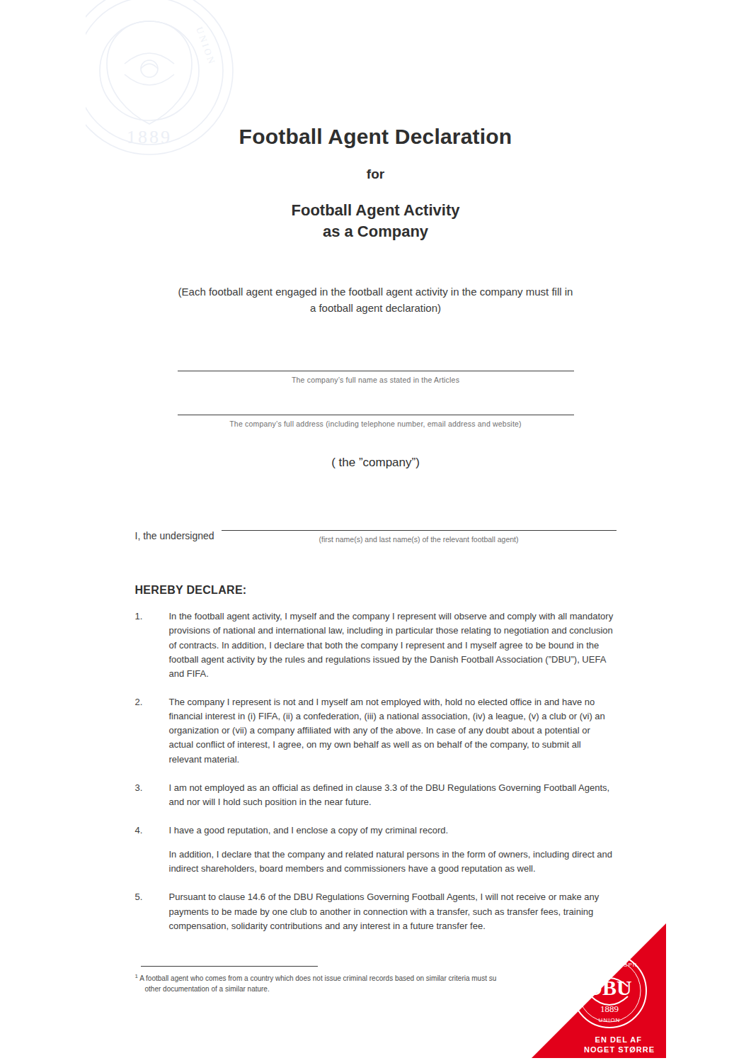1889 DBU UNION
Football Agent Declaration
for
Football Agent Activity
as a Company
(Each football agent engaged in the football agent activity in the company must fill in a football agent declaration)
The company’s full name as stated in the Articles
The company’s full address (including telephone number, email address and website)
( the ”company”)
I, the undersigned
(first name(s) and last name(s) of the relevant football agent)
HEREBY DECLARE:
1.
In the football agent activity, I myself and the company I represent will observe and comply with all mandatory provisions of national and international law, including in particular those relating to negotiation and conclusion of contracts. In addition, I declare that both the company I represent and I myself agree to be bound in the football agent activity by the rules and regulations issued by the Danish Football Association (”DBU”), UEFA and FIFA.
2.
The company I represent is not and I myself am not employed with, hold no elected office in and have no financial interest in (i) FIFA, (ii) a confederation, (iii) a national association, (iv) a league, (v) a club or (vi) an organization or (vii) a company affiliated with any of the above. In case of any doubt about a potential or actual conflict of interest, I agree, on my own behalf as well as on behalf of the company, to submit all relevant material.
3.
I am not employed as an official as defined in clause 3.3 of the DBU Regulations Governing Football Agents, and nor will I hold such position in the near future.
4.
I have a good reputation, and I enclose a copy of my criminal record.
In addition, I declare that the company and related natural persons in the form of owners, including direct and indirect shareholders, board members and commissioners have a good reputation as well.
5.
Pursuant to clause 14.6 of the DBU Regulations Governing Football Agents, I will not receive or make any payments to be made by one club to another in connection with a transfer, such as transfer fees, training compensation, solidarity contributions and any interest in a future transfer fee.
1 A football agent who comes from a country which does not issue criminal records based on similar criteria must su other documentation of a similar nature.
DBU 1889 DANSK BOLDSPIL UNION EN DEL AF NOGET STØRRE